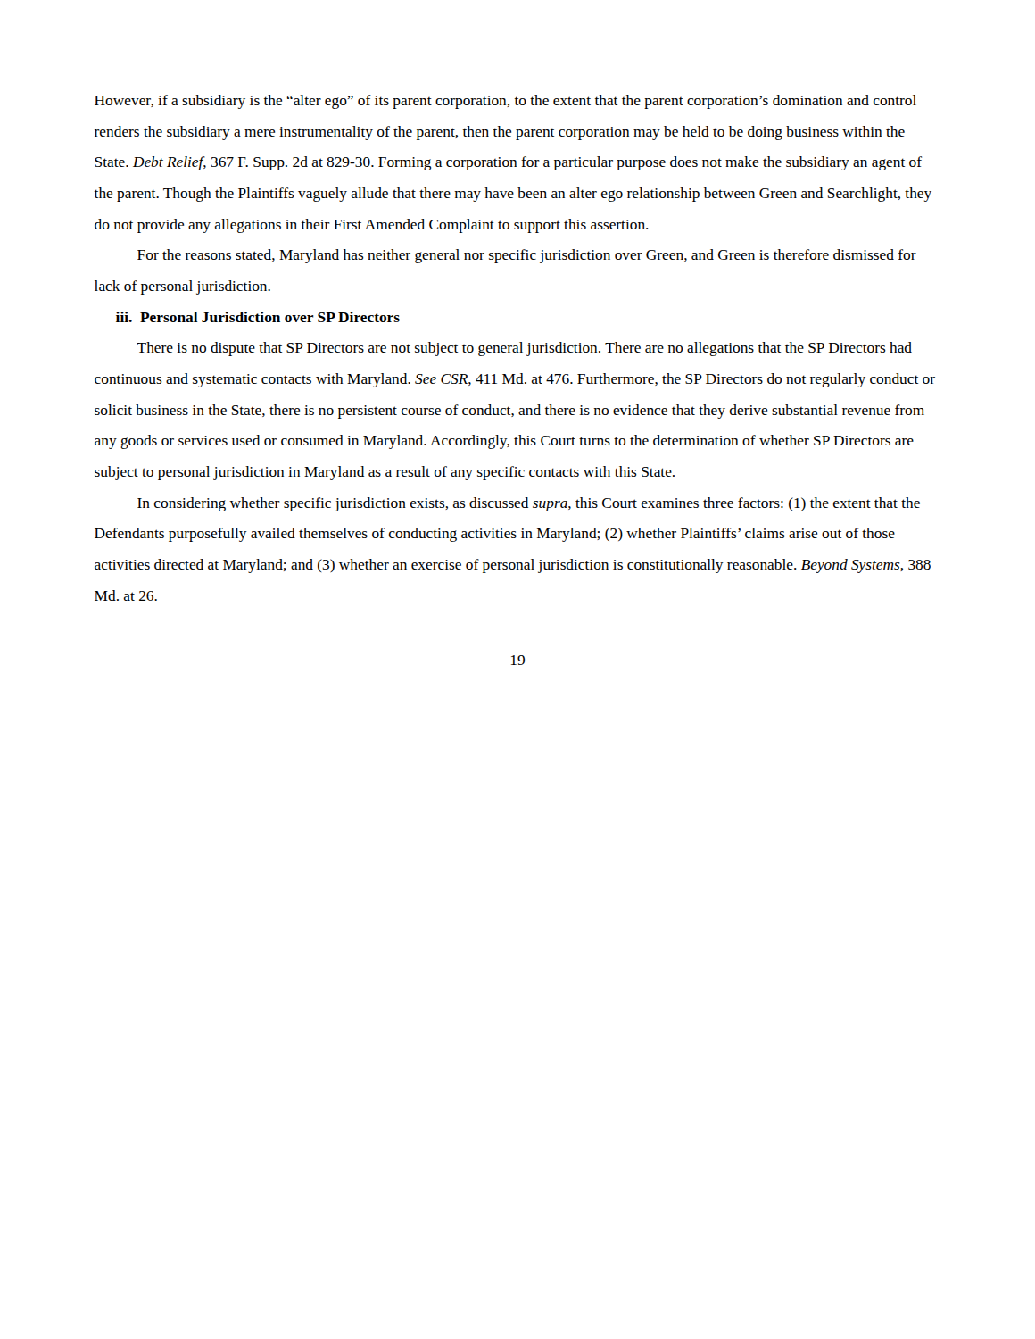However, if a subsidiary is the “alter ego” of its parent corporation, to the extent that the parent corporation’s domination and control renders the subsidiary a mere instrumentality of the parent, then the parent corporation may be held to be doing business within the State. Debt Relief, 367 F. Supp. 2d at 829-30. Forming a corporation for a particular purpose does not make the subsidiary an agent of the parent. Though the Plaintiffs vaguely allude that there may have been an alter ego relationship between Green and Searchlight, they do not provide any allegations in their First Amended Complaint to support this assertion.
For the reasons stated, Maryland has neither general nor specific jurisdiction over Green, and Green is therefore dismissed for lack of personal jurisdiction.
iii. Personal Jurisdiction over SP Directors
There is no dispute that SP Directors are not subject to general jurisdiction. There are no allegations that the SP Directors had continuous and systematic contacts with Maryland. See CSR, 411 Md. at 476. Furthermore, the SP Directors do not regularly conduct or solicit business in the State, there is no persistent course of conduct, and there is no evidence that they derive substantial revenue from any goods or services used or consumed in Maryland. Accordingly, this Court turns to the determination of whether SP Directors are subject to personal jurisdiction in Maryland as a result of any specific contacts with this State.
In considering whether specific jurisdiction exists, as discussed supra, this Court examines three factors: (1) the extent that the Defendants purposefully availed themselves of conducting activities in Maryland; (2) whether Plaintiffs’ claims arise out of those activities directed at Maryland; and (3) whether an exercise of personal jurisdiction is constitutionally reasonable. Beyond Systems, 388 Md. at 26.
19